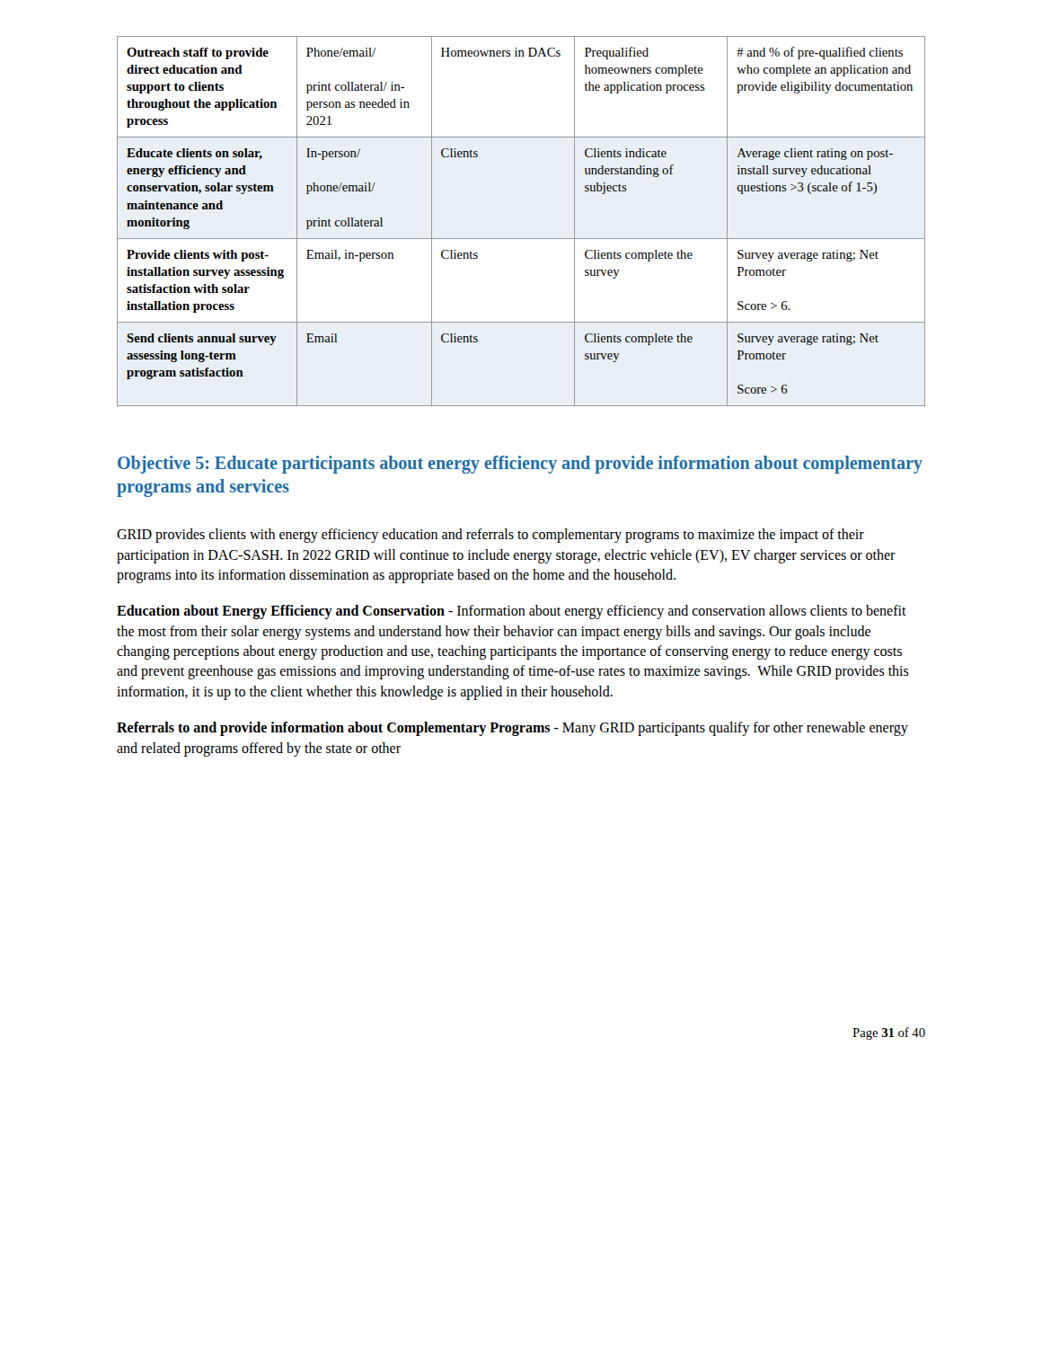| Outreach staff to provide direct education and support to clients throughout the application process | Phone/email/ print collateral/ in-person as needed in 2021 | Homeowners in DACs | Prequalified homeowners complete the application process | # and % of pre-qualified clients who complete an application and provide eligibility documentation |
| Educate clients on solar, energy efficiency and conservation, solar system maintenance and monitoring | In-person/ phone/email/ print collateral | Clients | Clients indicate understanding of subjects | Average client rating on post-install survey educational questions >3 (scale of 1-5) |
| Provide clients with post-installation survey assessing satisfaction with solar installation process | Email, in-person | Clients | Clients complete the survey | Survey average rating; Net Promoter Score > 6. |
| Send clients annual survey assessing long-term program satisfaction | Email | Clients | Clients complete the survey | Survey average rating; Net Promoter Score > 6 |
Objective 5: Educate participants about energy efficiency and provide information about complementary programs and services
GRID provides clients with energy efficiency education and referrals to complementary programs to maximize the impact of their participation in DAC-SASH. In 2022 GRID will continue to include energy storage, electric vehicle (EV), EV charger services or other programs into its information dissemination as appropriate based on the home and the household.
Education about Energy Efficiency and Conservation - Information about energy efficiency and conservation allows clients to benefit the most from their solar energy systems and understand how their behavior can impact energy bills and savings. Our goals include changing perceptions about energy production and use, teaching participants the importance of conserving energy to reduce energy costs and prevent greenhouse gas emissions and improving understanding of time-of-use rates to maximize savings. While GRID provides this information, it is up to the client whether this knowledge is applied in their household.
Referrals to and provide information about Complementary Programs - Many GRID participants qualify for other renewable energy and related programs offered by the state or other
Page 31 of 40